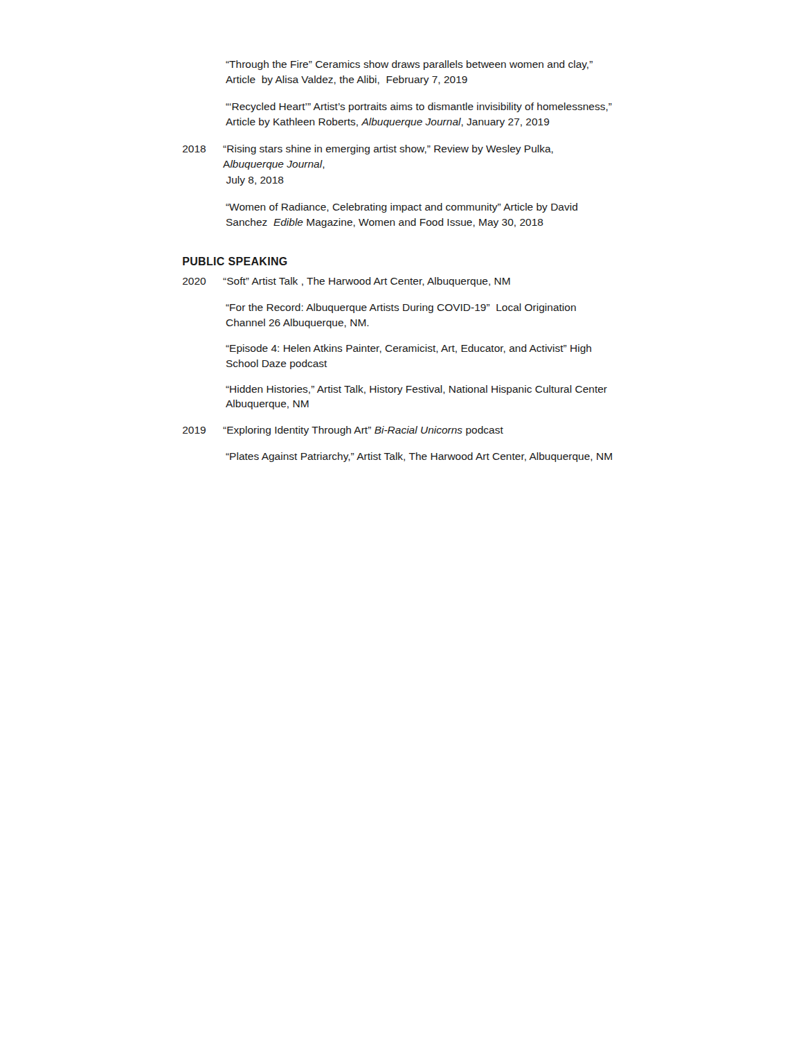“Through the Fire” Ceramics show draws parallels between women and clay,” Article by Alisa Valdez, the Alibi, February 7, 2019
“‘Recycled Heart’” Artist’s portraits aims to dismantle invisibility of homelessness,” Article by Kathleen Roberts, Albuquerque Journal, January 27, 2019
2018
“Rising stars shine in emerging artist show,” Review by Wesley Pulka, Albuquerque Journal,
July 8, 2018
“Women of Radiance, Celebrating impact and community” Article by David Sanchez Edible Magazine, Women and Food Issue, May 30, 2018
Public Speaking
2020
“Soft” Artist Talk , The Harwood Art Center, Albuquerque, NM
“For the Record: Albuquerque Artists During COVID-19” Local Origination Channel 26 Albuquerque, NM.
“Episode 4: Helen Atkins Painter, Ceramicist, Art, Educator, and Activist” High School Daze podcast
“Hidden Histories,” Artist Talk, History Festival, National Hispanic Cultural Center Albuquerque, NM
2019
“Exploring Identity Through Art” Bi-Racial Unicorns podcast
“Plates Against Patriarchy,” Artist Talk, The Harwood Art Center, Albuquerque, NM